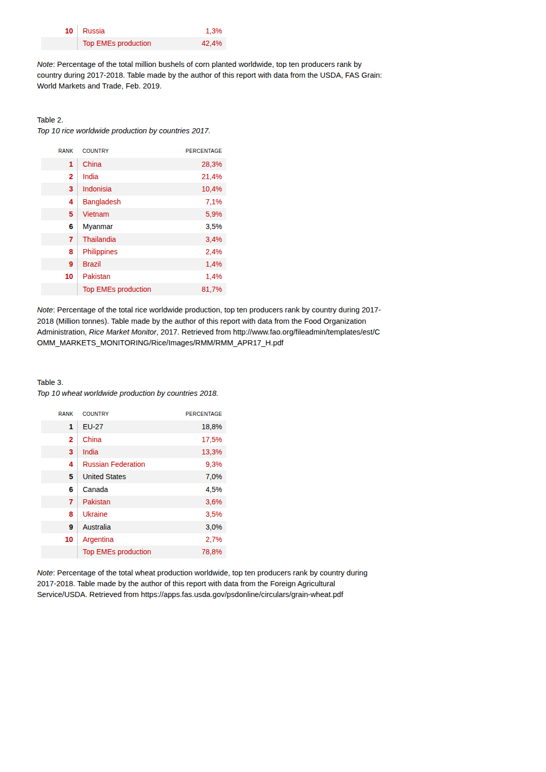| 10 | Russia | 1,3% |
| | Top EMEs production | 42,4% |
Note: Percentage of the total million bushels of corn planted worldwide, top ten producers rank by country during 2017-2018. Table made by the author of this report with data from the USDA, FAS Grain: World Markets and Trade, Feb. 2019.
Table 2. Top 10 rice worldwide production by countries 2017.
| Rank | Country | Percentage |
| --- | --- | --- |
| 1 | China | 28,3% |
| 2 | India | 21,4% |
| 3 | Indonisia | 10,4% |
| 4 | Bangladesh | 7,1% |
| 5 | Vietnam | 5,9% |
| 6 | Myanmar | 3,5% |
| 7 | Thailandia | 3,4% |
| 8 | Philippines | 2,4% |
| 9 | Brazil | 1,4% |
| 10 | Pakistan | 1,4% |
| | Top EMEs production | 81,7% |
Note: Percentage of the total rice worldwide production, top ten producers rank by country during 2017-2018 (Million tonnes). Table made by the author of this report with data from the Food Organization Administration, Rice Market Monitor, 2017. Retrieved from http://www.fao.org/fileadmin/templates/est/COMM_MARKETS_MONITORING/Rice/Images/RMM/RMM_APR17_H.pdf
Table 3. Top 10 wheat worldwide production by countries 2018.
| Rank | Country | Percentage |
| --- | --- | --- |
| 1 | EU-27 | 18,8% |
| 2 | China | 17,5% |
| 3 | India | 13,3% |
| 4 | Russian Federation | 9,3% |
| 5 | United States | 7,0% |
| 6 | Canada | 4,5% |
| 7 | Pakistan | 3,6% |
| 8 | Ukraine | 3,5% |
| 9 | Australia | 3,0% |
| 10 | Argentina | 2,7% |
| | Top EMEs production | 78,8% |
Note: Percentage of the total wheat production worldwide, top ten producers rank by country during 2017-2018. Table made by the author of this report with data from the Foreign Agricultural Service/USDA. Retrieved from https://apps.fas.usda.gov/psdonline/circulars/grain-wheat.pdf